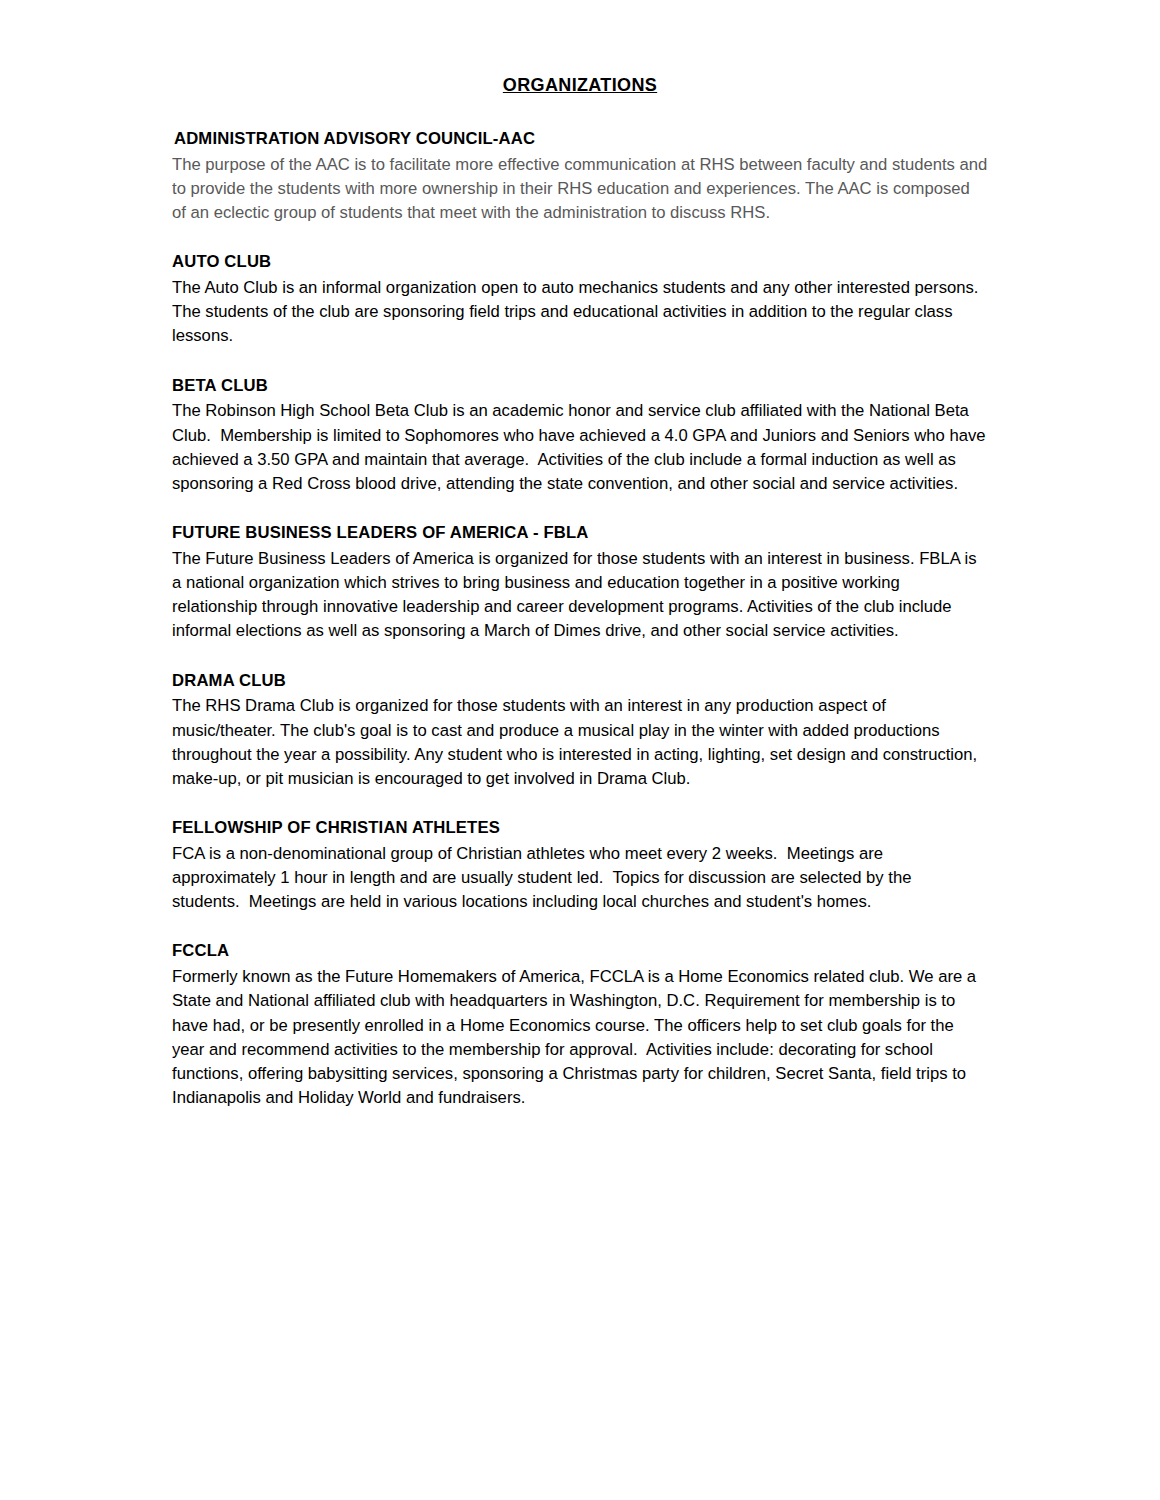ORGANIZATIONS
ADMINISTRATION ADVISORY COUNCIL-AAC
The purpose of the AAC is to facilitate more effective communication at RHS between faculty and students and to provide the students with more ownership in their RHS education and experiences. The AAC is composed of an eclectic group of students that meet with the administration to discuss RHS.
AUTO CLUB
The Auto Club is an informal organization open to auto mechanics students and any other interested persons. The students of the club are sponsoring field trips and educational activities in addition to the regular class lessons.
BETA CLUB
The Robinson High School Beta Club is an academic honor and service club affiliated with the National Beta Club. Membership is limited to Sophomores who have achieved a 4.0 GPA and Juniors and Seniors who have achieved a 3.50 GPA and maintain that average. Activities of the club include a formal induction as well as sponsoring a Red Cross blood drive, attending the state convention, and other social and service activities.
FUTURE BUSINESS LEADERS OF AMERICA - FBLA
The Future Business Leaders of America is organized for those students with an interest in business. FBLA is a national organization which strives to bring business and education together in a positive working relationship through innovative leadership and career development programs. Activities of the club include informal elections as well as sponsoring a March of Dimes drive, and other social service activities.
DRAMA CLUB
The RHS Drama Club is organized for those students with an interest in any production aspect of music/theater. The club's goal is to cast and produce a musical play in the winter with added productions throughout the year a possibility. Any student who is interested in acting, lighting, set design and construction, make-up, or pit musician is encouraged to get involved in Drama Club.
FELLOWSHIP OF CHRISTIAN ATHLETES
FCA is a non-denominational group of Christian athletes who meet every 2 weeks. Meetings are approximately 1 hour in length and are usually student led. Topics for discussion are selected by the students. Meetings are held in various locations including local churches and student's homes.
FCCLA
Formerly known as the Future Homemakers of America, FCCLA is a Home Economics related club. We are a State and National affiliated club with headquarters in Washington, D.C. Requirement for membership is to have had, or be presently enrolled in a Home Economics course. The officers help to set club goals for the year and recommend activities to the membership for approval. Activities include: decorating for school functions, offering babysitting services, sponsoring a Christmas party for children, Secret Santa, field trips to Indianapolis and Holiday World and fundraisers.